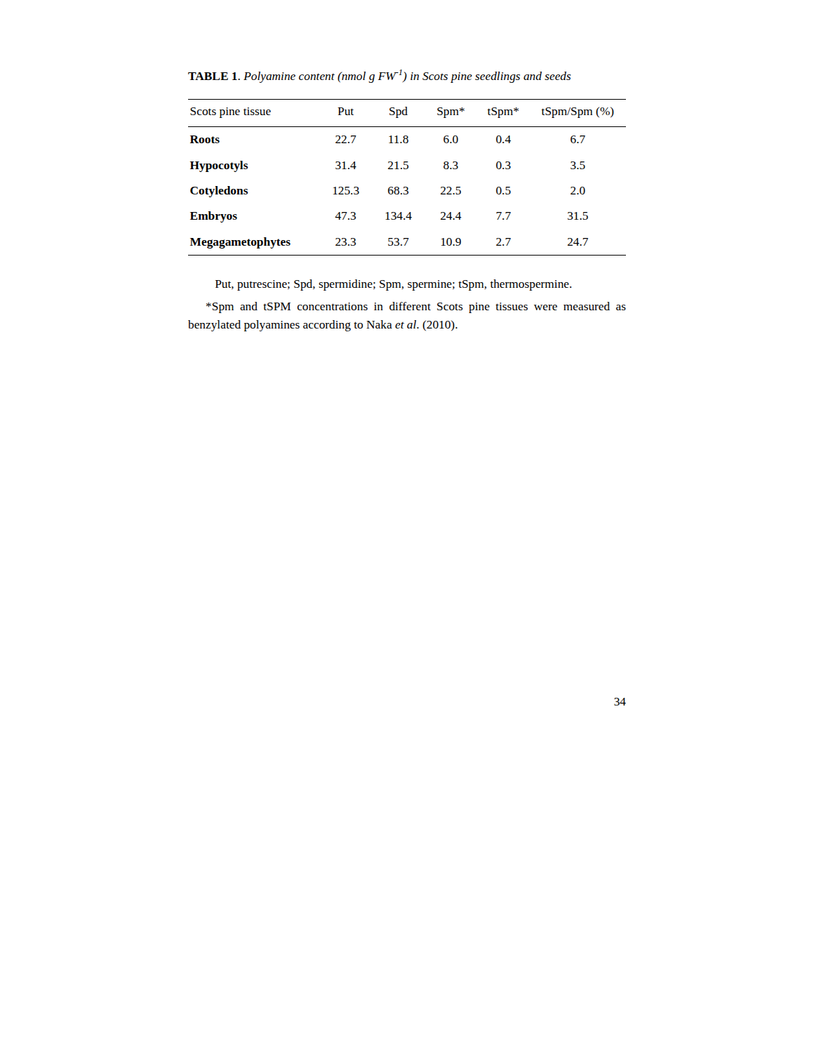TABLE 1. Polyamine content (nmol g FW-1) in Scots pine seedlings and seeds
| Scots pine tissue | Put | Spd | Spm* | tSpm* | tSpm/Spm (%) |
| --- | --- | --- | --- | --- | --- |
| Roots | 22.7 | 11.8 | 6.0 | 0.4 | 6.7 |
| Hypocotyls | 31.4 | 21.5 | 8.3 | 0.3 | 3.5 |
| Cotyledons | 125.3 | 68.3 | 22.5 | 0.5 | 2.0 |
| Embryos | 47.3 | 134.4 | 24.4 | 7.7 | 31.5 |
| Megagametophytes | 23.3 | 53.7 | 10.9 | 2.7 | 24.7 |
Put, putrescine; Spd, spermidine; Spm, spermine; tSpm, thermospermine.
*Spm and tSPM concentrations in different Scots pine tissues were measured as benzylated polyamines according to Naka et al. (2010).
34